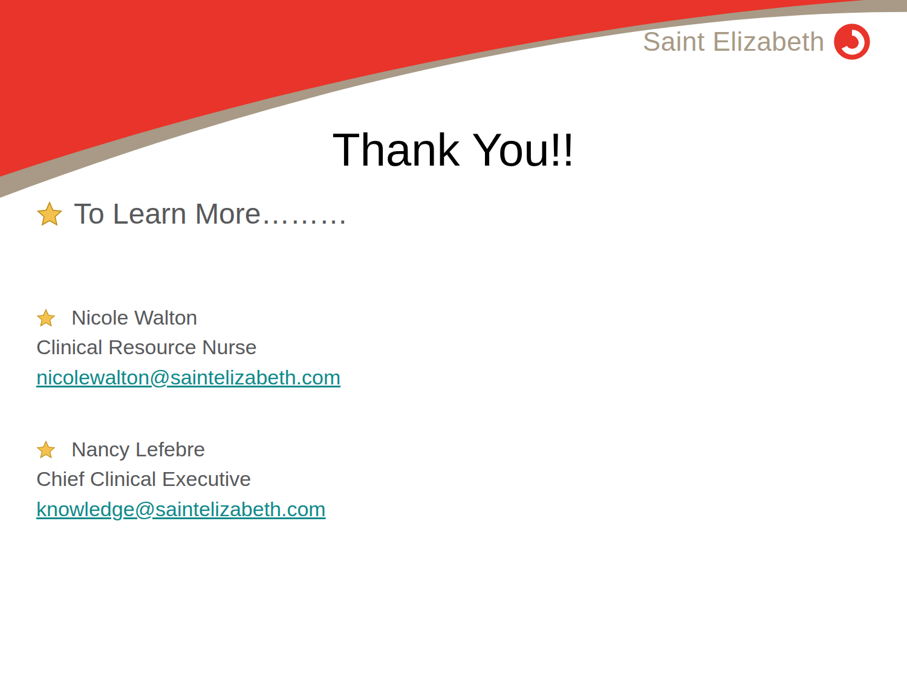Saint Elizabeth
Thank You!!
To Learn More………
Nicole Walton
Clinical Resource Nurse
nicolewalton@saintelizabeth.com
Nancy Lefebre
Chief Clinical Executive
knowledge@saintelizabeth.com